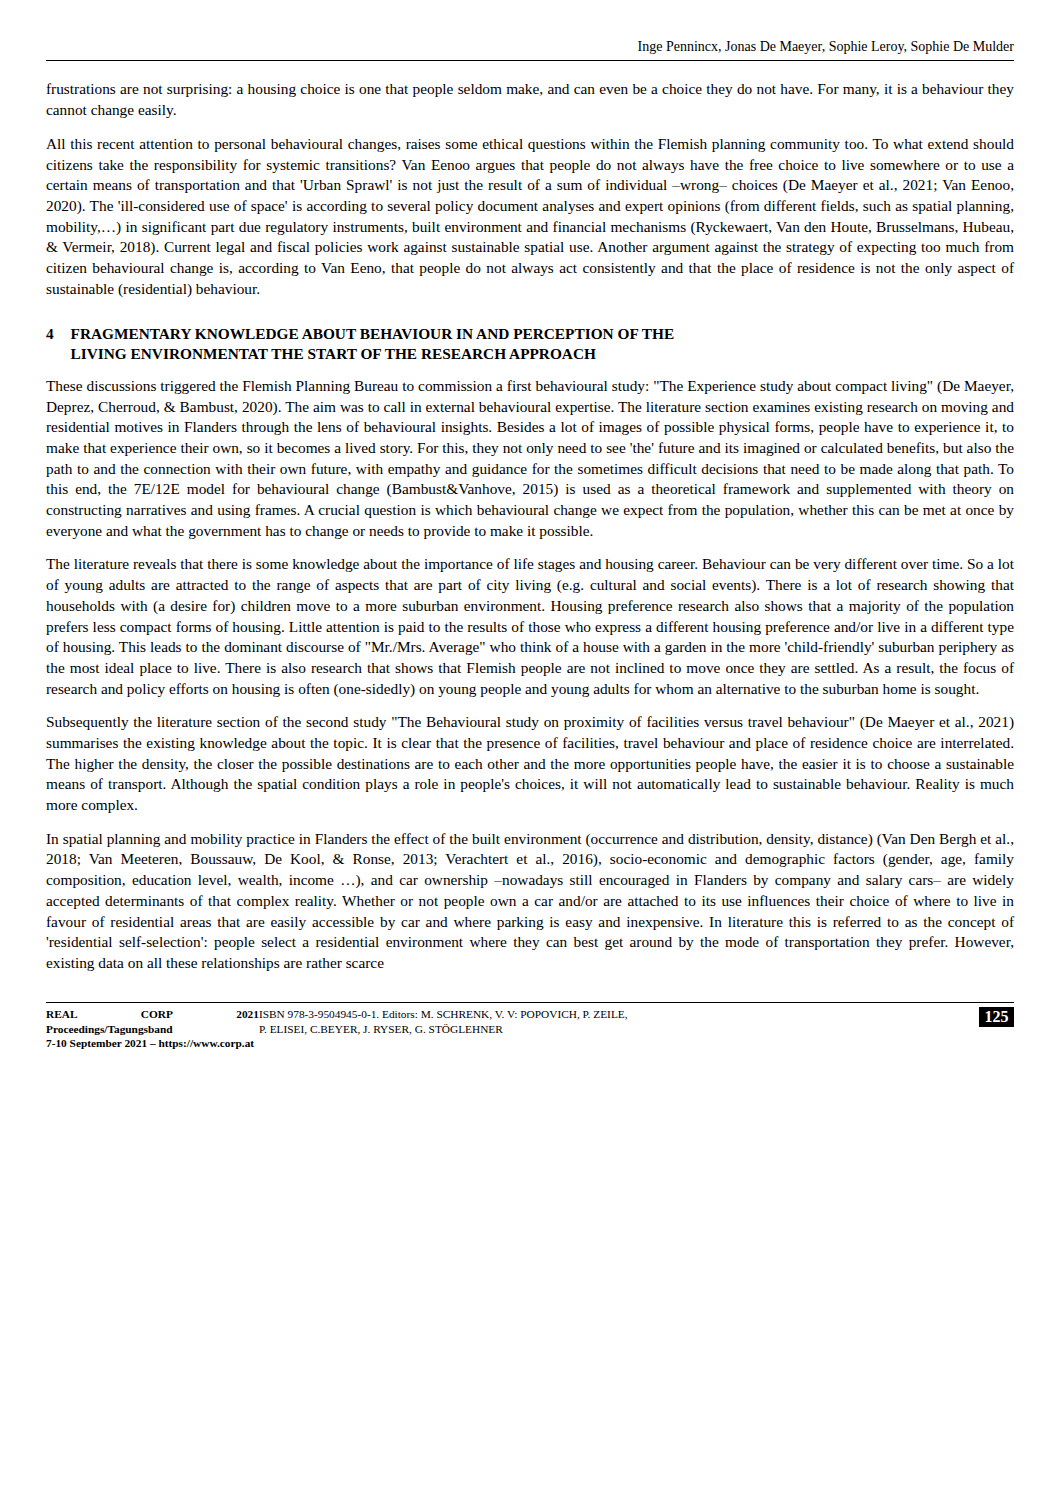Inge Pennincx, Jonas De Maeyer, Sophie Leroy, Sophie De Mulder
frustrations are not surprising: a housing choice is one that people seldom make, and can even be a choice they do not have. For many, it is a behaviour they cannot change easily.
All this recent attention to personal behavioural changes, raises some ethical questions within the Flemish planning community too. To what extend should citizens take the responsibility for systemic transitions? Van Eenoo argues that people do not always have the free choice to live somewhere or to use a certain means of transportation and that 'Urban Sprawl' is not just the result of a sum of individual –wrong– choices (De Maeyer et al., 2021; Van Eenoo, 2020). The 'ill-considered use of space' is according to several policy document analyses and expert opinions (from different fields, such as spatial planning, mobility,…) in significant part due regulatory instruments, built environment and financial mechanisms (Ryckewaert, Van den Houte, Brusselmans, Hubeau, & Vermeir, 2018). Current legal and fiscal policies work against sustainable spatial use. Another argument against the strategy of expecting too much from citizen behavioural change is, according to Van Eeno, that people do not always act consistently and that the place of residence is not the only aspect of sustainable (residential) behaviour.
4 FRAGMENTARY KNOWLEDGE ABOUT BEHAVIOUR IN AND PERCEPTION OF THE LIVING ENVIRONMENTAT THE START OF THE RESEARCH APPROACH
These discussions triggered the Flemish Planning Bureau to commission a first behavioural study: "The Experience study about compact living" (De Maeyer, Deprez, Cherroud, & Bambust, 2020). The aim was to call in external behavioural expertise. The literature section examines existing research on moving and residential motives in Flanders through the lens of behavioural insights. Besides a lot of images of possible physical forms, people have to experience it, to make that experience their own, so it becomes a lived story. For this, they not only need to see 'the' future and its imagined or calculated benefits, but also the path to and the connection with their own future, with empathy and guidance for the sometimes difficult decisions that need to be made along that path. To this end, the 7E/12E model for behavioural change (Bambust&Vanhove, 2015) is used as a theoretical framework and supplemented with theory on constructing narratives and using frames. A crucial question is which behavioural change we expect from the population, whether this can be met at once by everyone and what the government has to change or needs to provide to make it possible.
The literature reveals that there is some knowledge about the importance of life stages and housing career. Behaviour can be very different over time. So a lot of young adults are attracted to the range of aspects that are part of city living (e.g. cultural and social events). There is a lot of research showing that households with (a desire for) children move to a more suburban environment. Housing preference research also shows that a majority of the population prefers less compact forms of housing. Little attention is paid to the results of those who express a different housing preference and/or live in a different type of housing. This leads to the dominant discourse of "Mr./Mrs. Average" who think of a house with a garden in the more 'child-friendly' suburban periphery as the most ideal place to live. There is also research that shows that Flemish people are not inclined to move once they are settled. As a result, the focus of research and policy efforts on housing is often (one-sidedly) on young people and young adults for whom an alternative to the suburban home is sought.
Subsequently the literature section of the second study "The Behavioural study on proximity of facilities versus travel behaviour" (De Maeyer et al., 2021) summarises the existing knowledge about the topic. It is clear that the presence of facilities, travel behaviour and place of residence choice are interrelated. The higher the density, the closer the possible destinations are to each other and the more opportunities people have, the easier it is to choose a sustainable means of transport. Although the spatial condition plays a role in people's choices, it will not automatically lead to sustainable behaviour. Reality is much more complex.
In spatial planning and mobility practice in Flanders the effect of the built environment (occurrence and distribution, density, distance) (Van Den Bergh et al., 2018; Van Meeteren, Boussauw, De Kool, & Ronse, 2013; Verachtert et al., 2016), socio-economic and demographic factors (gender, age, family composition, education level, wealth, income …), and car ownership –nowadays still encouraged in Flanders by company and salary cars– are widely accepted determinants of that complex reality. Whether or not people own a car and/or are attached to its use influences their choice of where to live in favour of residential areas that are easily accessible by car and where parking is easy and inexpensive. In literature this is referred to as the concept of 'residential self-selection': people select a residential environment where they can best get around by the mode of transportation they prefer. However, existing data on all these relationships are rather scarce
| REAL CORP 2021 Proceedings/Tagungsband 7-10 September 2021 – https://www.corp.at | ISBN 978-3-9504945-0-1. Editors: M. SCHRENK, V. V: POPOVICH, P. ZEILE, P. ELISEI, C.BEYER, J. RYSER, G. STÖGLEHNER | 125 |